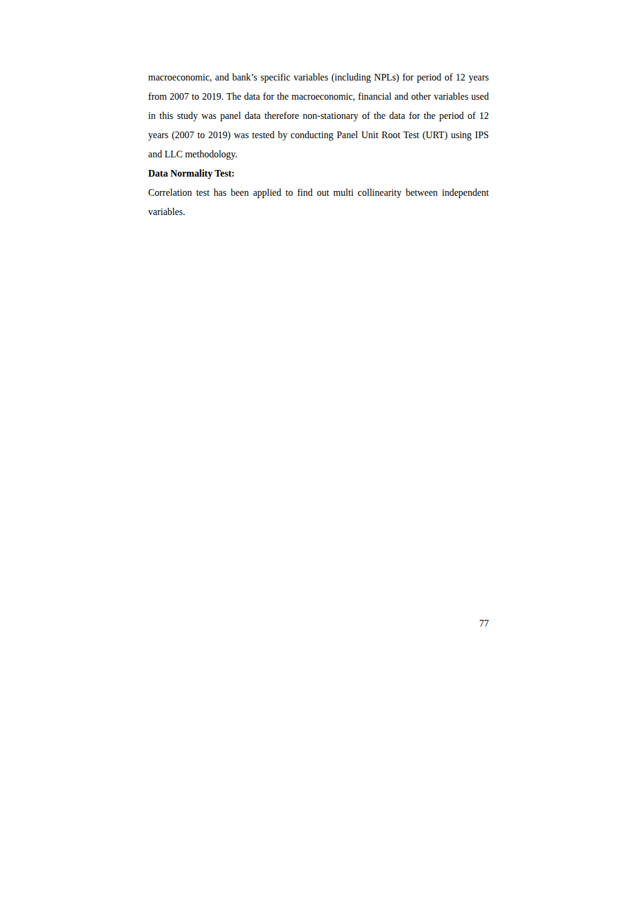macroeconomic, and bank’s specific variables (including NPLs) for period of 12 years from 2007 to 2019. The data for the macroeconomic, financial and other variables used in this study was panel data therefore non-stationary of the data for the period of 12 years (2007 to 2019) was tested by conducting Panel Unit Root Test (URT) using IPS and LLC methodology.
Data Normality Test:
Correlation test has been applied to find out multi collinearity between independent variables.
77